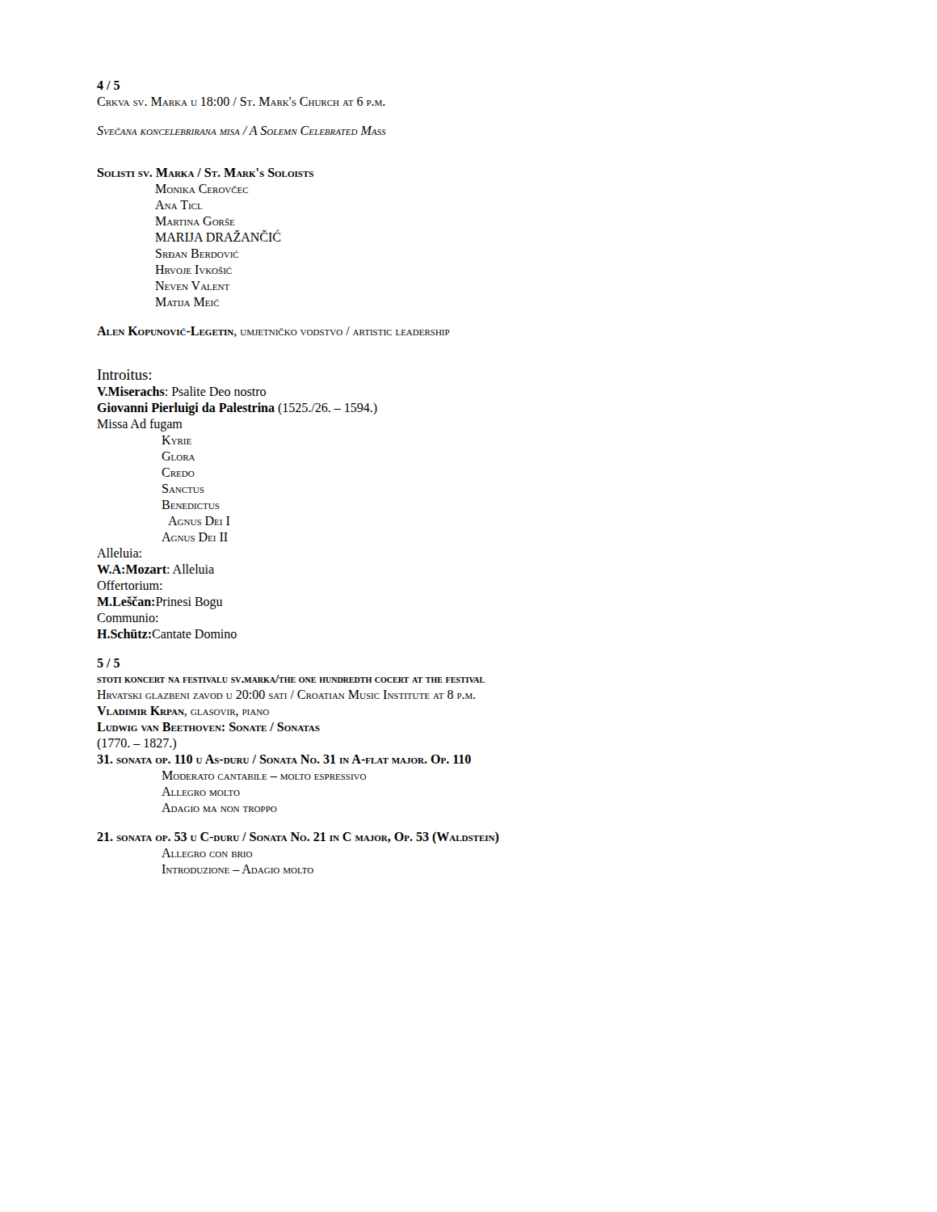4 / 5
Crkva sv. Marka u 18:00 / St. Mark's Church at 6 p.m.
Svečana koncelebrirana misa / A Solemn Celebrated Mass
Solisti sv. Marka / St. Mark's Soloists
Monika Cerovčec
Ana Ticl
Martina Gorše
MARIJA DRAŽANČIĆ
Srđan Berdović
Hrvoje Ivkošić
Neven Valent
Matija Meić
Alen Kopunović-Legetin, umjetničko vodstvo / artistic leadership
Introitus:
V.Miserachs: Psalite Deo nostro
Giovanni Pierluigi da Palestrina (1525./26. – 1594.)
Missa Ad fugam
Kyrie
Glora
Credo
Sanctus
Benedictus
Agnus Dei I
Agnus Dei II
Alleluia:
W.A:Mozart: Alleluia
Offertorium:
M.Leščan: Prinesi Bogu
Communio:
H.Schütz: Cantate Domino
5 / 5
stoti koncert na festivalu sv.marka/the one hundredth cocert at the festival
Hrvatski glazbeni zavod u 20:00 sati / Croatian Music Institute at 8 p.m.
Vladimir Krpan, glasovir, piano
Ludwig van Beethoven: Sonate / Sonatas
(1770. – 1827.)
31. sonata op. 110 u As-duru / Sonata No. 31 in A-flat major. Op. 110
Moderato cantabile – molto espressivo
Allegro molto
Adagio ma non troppo
21. sonata op. 53 u C-duru / Sonata No. 21 in C major, Op. 53 (Waldstein)
Allegro con brio
Introduzione – Adagio molto